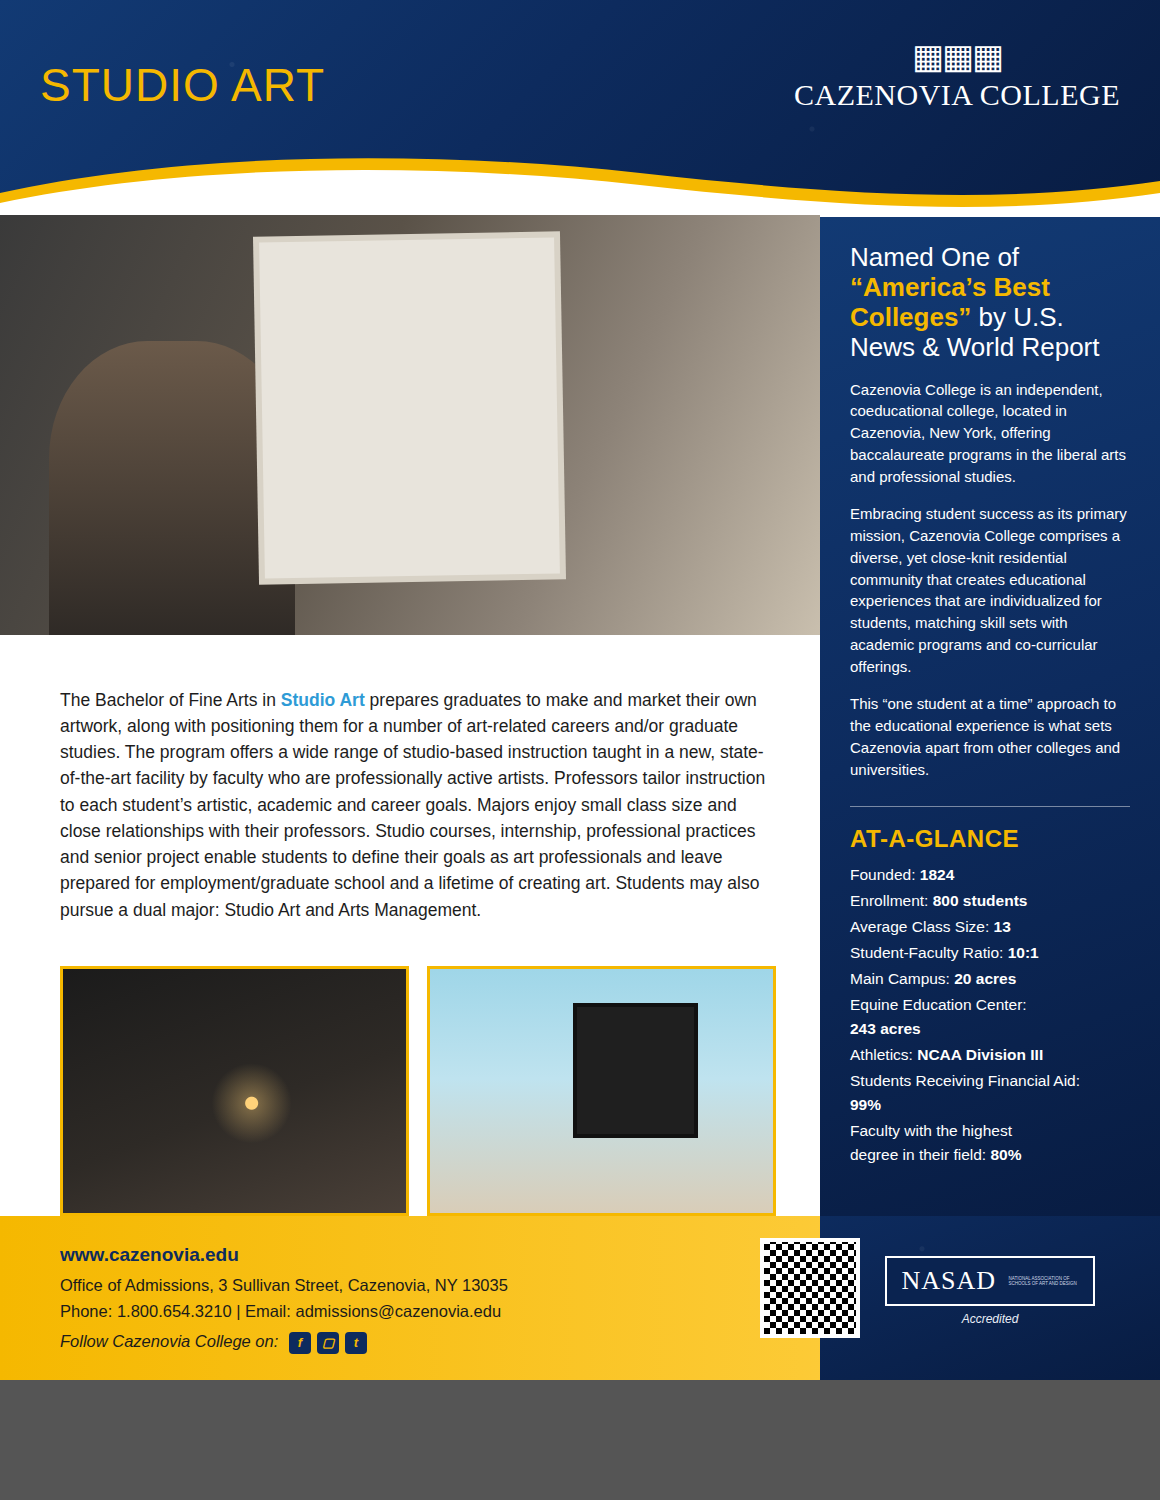Studio Art
▦▦▦
Cazenovia College
The Bachelor of Fine Arts in Studio Art prepares graduates to make and market their own artwork, along with positioning them for a number of art-related careers and/or graduate studies. The program offers a wide range of studio-based instruction taught in a new, state-of-the-art facility by faculty who are professionally active artists. Professors tailor instruction to each student’s artistic, academic and career goals. Majors enjoy small class size and close relationships with their professors. Studio courses, internship, professional practices and senior project enable students to define their goals as art professionals and leave prepared for employment/graduate school and a lifetime of creating art. Students may also pursue a dual major: Studio Art and Arts Management.
Named One of
“America’s Best Colleges” by U.S. News & World Report
Cazenovia College is an independent, coeducational college, located in Cazenovia, New York, offering baccalaureate programs in the liberal arts and professional studies.
Embracing student success as its primary mission, Cazenovia College comprises a diverse, yet close-knit residential community that creates educational experiences that are individualized for students, matching skill sets with academic programs and co-curricular offerings.
This “one student at a time” approach to the educational experience is what sets Cazenovia apart from other colleges and universities.
AT-A-GLANCE
Founded: 1824
Enrollment: 800 students
Average Class Size: 13
Student-Faculty Ratio: 10:1
Main Campus: 20 acres
Equine Education Center:
243 acres
Athletics: NCAA Division III
Students Receiving Financial Aid:
99%
Faculty with the highest
degree in their field: 80%
www.cazenovia.edu
Office of Admissions, 3 Sullivan Street, Cazenovia, NY 13035
Phone: 1.800.654.3210 | Email: admissions@cazenovia.edu
Follow Cazenovia College on: f▢t
NASAD NATIONAL ASSOCIATION OF SCHOOLS OF ART AND DESIGN
Accredited